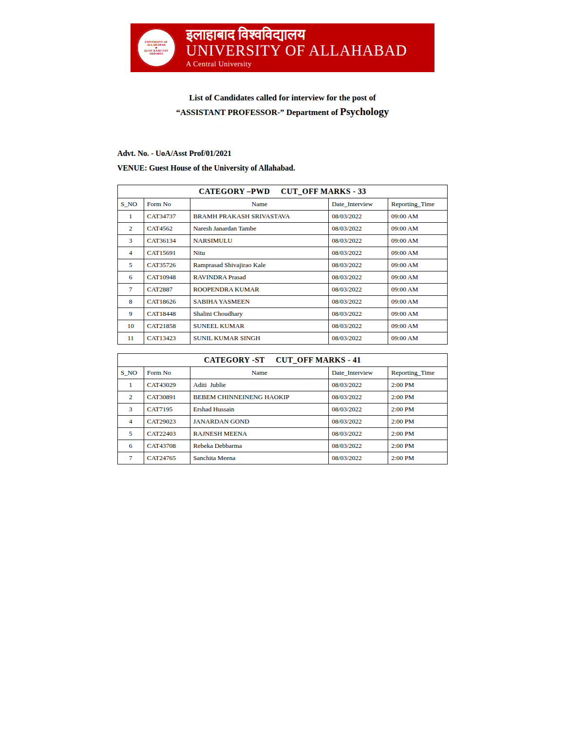UNIVERSITY OF ALLAHABAD
★
QUOT RAMI TOT ARBORES
इलाहाबाद विश्वविद्यालय
UNIVERSITY OF ALLAHABAD
A Central University
List of Candidates called for interview for the post of
“ASSISTANT PROFESSOR-” Department of Psychology
Advt. No. - UoA/Asst Prof/01/2021
VENUE: Guest House of the University of Allahabad.
| CATEGORY –PWD CUT_OFF MARKS - 33 |
| S_NO | Form No | Name | Date_Interview | Reporting_Time |
| 1 | CAT34737 | BRAMH PRAKASH SRIVASTAVA | 08/03/2022 | 09:00 AM |
| 2 | CAT4562 | Naresh Janardan Tambe | 08/03/2022 | 09:00 AM |
| 3 | CAT36134 | NARSIMULU | 08/03/2022 | 09:00 AM |
| 4 | CAT15691 | Nitu | 08/03/2022 | 09:00 AM |
| 5 | CAT35726 | Ramprasad Shivajirao Kale | 08/03/2022 | 09:00 AM |
| 6 | CAT10948 | RAVINDRA Prasad | 08/03/2022 | 09:00 AM |
| 7 | CAT2887 | ROOPENDRA KUMAR | 08/03/2022 | 09:00 AM |
| 8 | CAT18626 | SABIHA YASMEEN | 08/03/2022 | 09:00 AM |
| 9 | CAT18448 | Shalini Choudhary | 08/03/2022 | 09:00 AM |
| 10 | CAT21858 | SUNEEL KUMAR | 08/03/2022 | 09:00 AM |
| 11 | CAT13423 | SUNIL KUMAR SINGH | 08/03/2022 | 09:00 AM |
| CATEGORY -ST CUT_OFF MARKS - 41 |
| S_NO | Form No | Name | Date_Interview | Reporting_Time |
| 1 | CAT43029 | Aditi Jublie | 08/03/2022 | 2:00 PM |
| 2 | CAT30891 | BEBEM CHINNEINENG HAOKIP | 08/03/2022 | 2:00 PM |
| 3 | CAT7195 | Ershad Hussain | 08/03/2022 | 2:00 PM |
| 4 | CAT29023 | JANARDAN GOND | 08/03/2022 | 2:00 PM |
| 5 | CAT22403 | RAJNESH MEENA | 08/03/2022 | 2:00 PM |
| 6 | CAT43708 | Rebeka Debbarma | 08/03/2022 | 2:00 PM |
| 7 | CAT24765 | Sanchita Meena | 08/03/2022 | 2:00 PM |